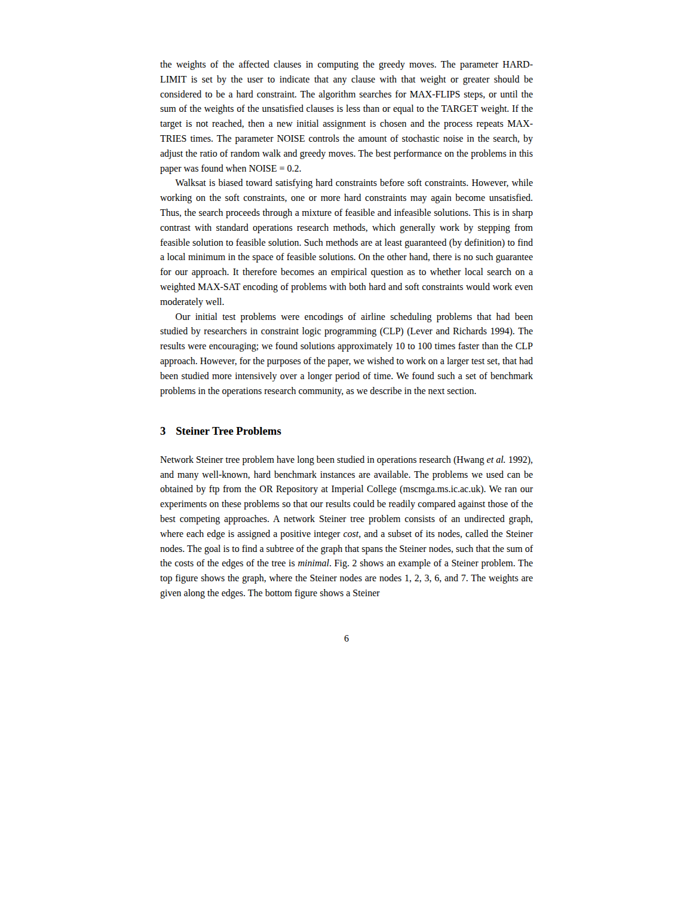the weights of the affected clauses in computing the greedy moves. The parameter HARD-LIMIT is set by the user to indicate that any clause with that weight or greater should be considered to be a hard constraint. The algorithm searches for MAX-FLIPS steps, or until the sum of the weights of the unsatisfied clauses is less than or equal to the TARGET weight. If the target is not reached, then a new initial assignment is chosen and the process repeats MAX-TRIES times. The parameter NOISE controls the amount of stochastic noise in the search, by adjust the ratio of random walk and greedy moves. The best performance on the problems in this paper was found when NOISE = 0.2.
Walksat is biased toward satisfying hard constraints before soft constraints. However, while working on the soft constraints, one or more hard constraints may again become unsatisfied. Thus, the search proceeds through a mixture of feasible and infeasible solutions. This is in sharp contrast with standard operations research methods, which generally work by stepping from feasible solution to feasible solution. Such methods are at least guaranteed (by definition) to find a local minimum in the space of feasible solutions. On the other hand, there is no such guarantee for our approach. It therefore becomes an empirical question as to whether local search on a weighted MAX-SAT encoding of problems with both hard and soft constraints would work even moderately well.
Our initial test problems were encodings of airline scheduling problems that had been studied by researchers in constraint logic programming (CLP) (Lever and Richards 1994). The results were encouraging; we found solutions approximately 10 to 100 times faster than the CLP approach. However, for the purposes of the paper, we wished to work on a larger test set, that had been studied more intensively over a longer period of time. We found such a set of benchmark problems in the operations research community, as we describe in the next section.
3 Steiner Tree Problems
Network Steiner tree problem have long been studied in operations research (Hwang et al. 1992), and many well-known, hard benchmark instances are available. The problems we used can be obtained by ftp from the OR Repository at Imperial College (mscmga.ms.ic.ac.uk). We ran our experiments on these problems so that our results could be readily compared against those of the best competing approaches. A network Steiner tree problem consists of an undirected graph, where each edge is assigned a positive integer cost, and a subset of its nodes, called the Steiner nodes. The goal is to find a subtree of the graph that spans the Steiner nodes, such that the sum of the costs of the edges of the tree is minimal. Fig. 2 shows an example of a Steiner problem. The top figure shows the graph, where the Steiner nodes are nodes 1, 2, 3, 6, and 7. The weights are given along the edges. The bottom figure shows a Steiner
6